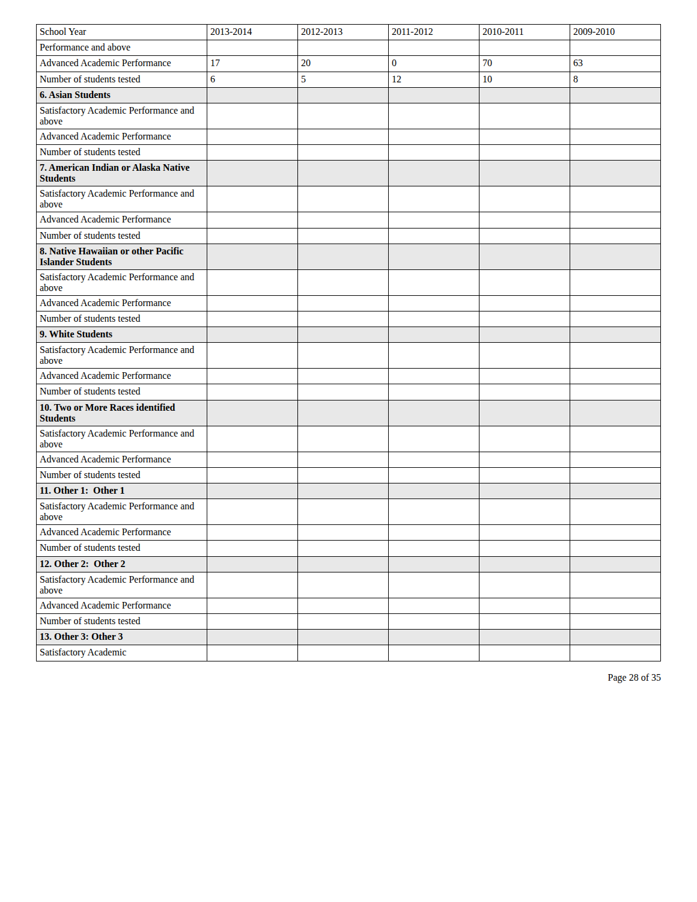| School Year | 2013-2014 | 2012-2013 | 2011-2012 | 2010-2011 | 2009-2010 |
| --- | --- | --- | --- | --- | --- |
| Performance and above | | | | | |
| Advanced Academic Performance | 17 | 20 | 0 | 70 | 63 |
| Number of students tested | 6 | 5 | 12 | 10 | 8 |
| 6. Asian Students | | | | | |
| Satisfactory Academic Performance and above | | | | | |
| Advanced Academic Performance | | | | | |
| Number of students tested | | | | | |
| 7. American Indian or Alaska Native Students | | | | | |
| Satisfactory Academic Performance and above | | | | | |
| Advanced Academic Performance | | | | | |
| Number of students tested | | | | | |
| 8. Native Hawaiian or other Pacific Islander Students | | | | | |
| Satisfactory Academic Performance and above | | | | | |
| Advanced Academic Performance | | | | | |
| Number of students tested | | | | | |
| 9. White Students | | | | | |
| Satisfactory Academic Performance and above | | | | | |
| Advanced Academic Performance | | | | | |
| Number of students tested | | | | | |
| 10. Two or More Races identified Students | | | | | |
| Satisfactory Academic Performance and above | | | | | |
| Advanced Academic Performance | | | | | |
| Number of students tested | | | | | |
| 11. Other 1: Other 1 | | | | | |
| Satisfactory Academic Performance and above | | | | | |
| Advanced Academic Performance | | | | | |
| Number of students tested | | | | | |
| 12. Other 2: Other 2 | | | | | |
| Satisfactory Academic Performance and above | | | | | |
| Advanced Academic Performance | | | | | |
| Number of students tested | | | | | |
| 13. Other 3: Other 3 | | | | | |
| Satisfactory Academic | | | | | |
Page 28 of 35